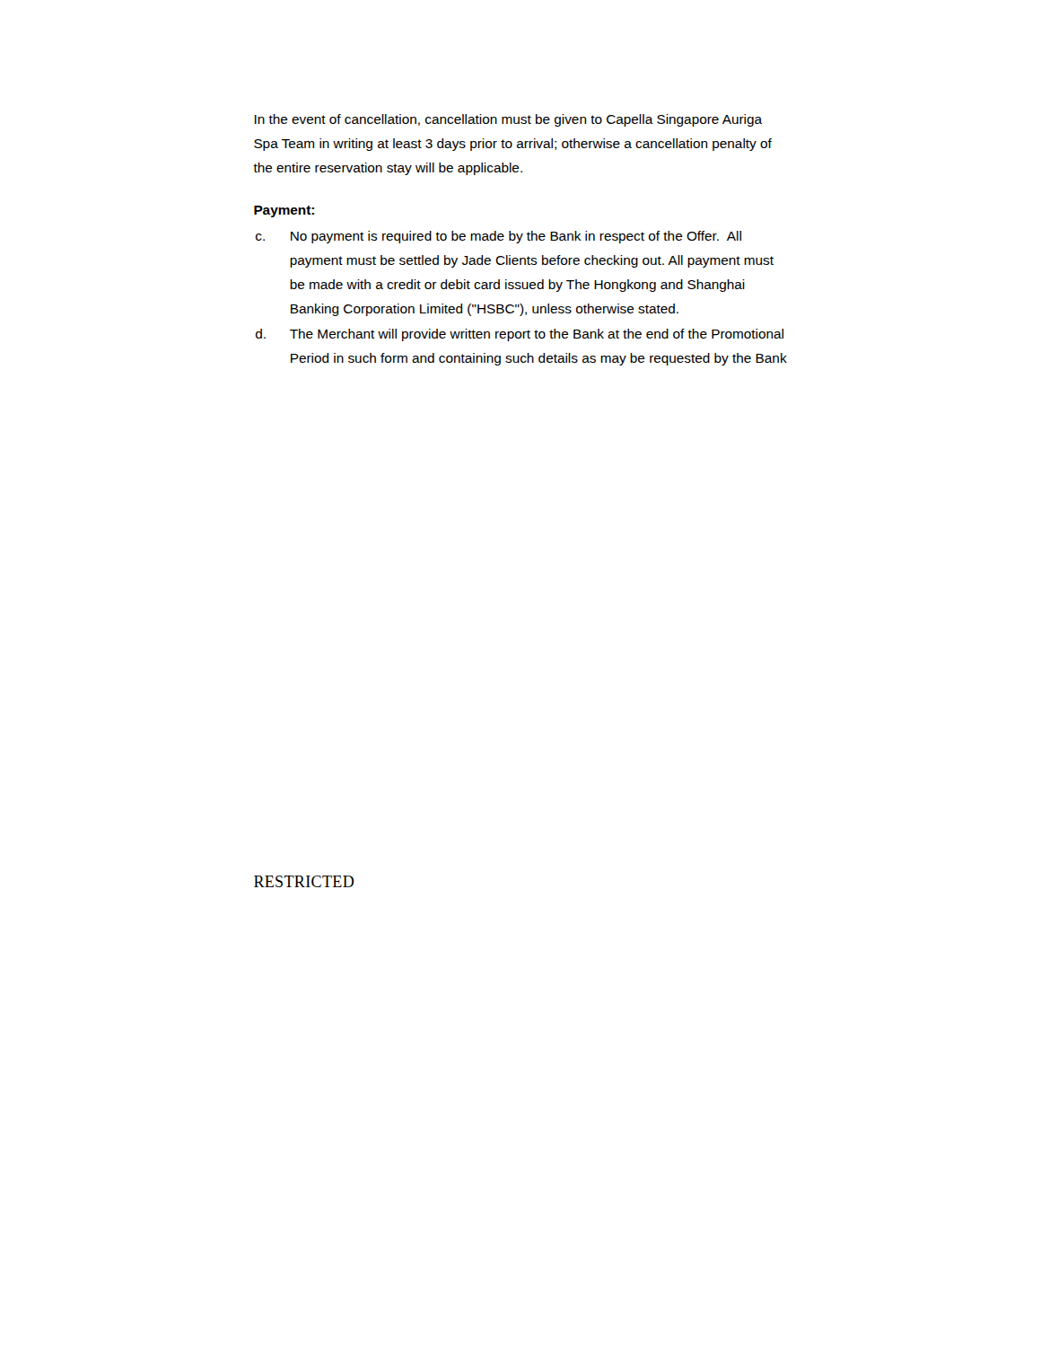In the event of cancellation, cancellation must be given to Capella Singapore Auriga Spa Team in writing at least 3 days prior to arrival; otherwise a cancellation penalty of the entire reservation stay will be applicable.
Payment:
c. No payment is required to be made by the Bank in respect of the Offer. All payment must be settled by Jade Clients before checking out. All payment must be made with a credit or debit card issued by The Hongkong and Shanghai Banking Corporation Limited ("HSBC"), unless otherwise stated.
d. The Merchant will provide written report to the Bank at the end of the Promotional Period in such form and containing such details as may be requested by the Bank
RESTRICTED